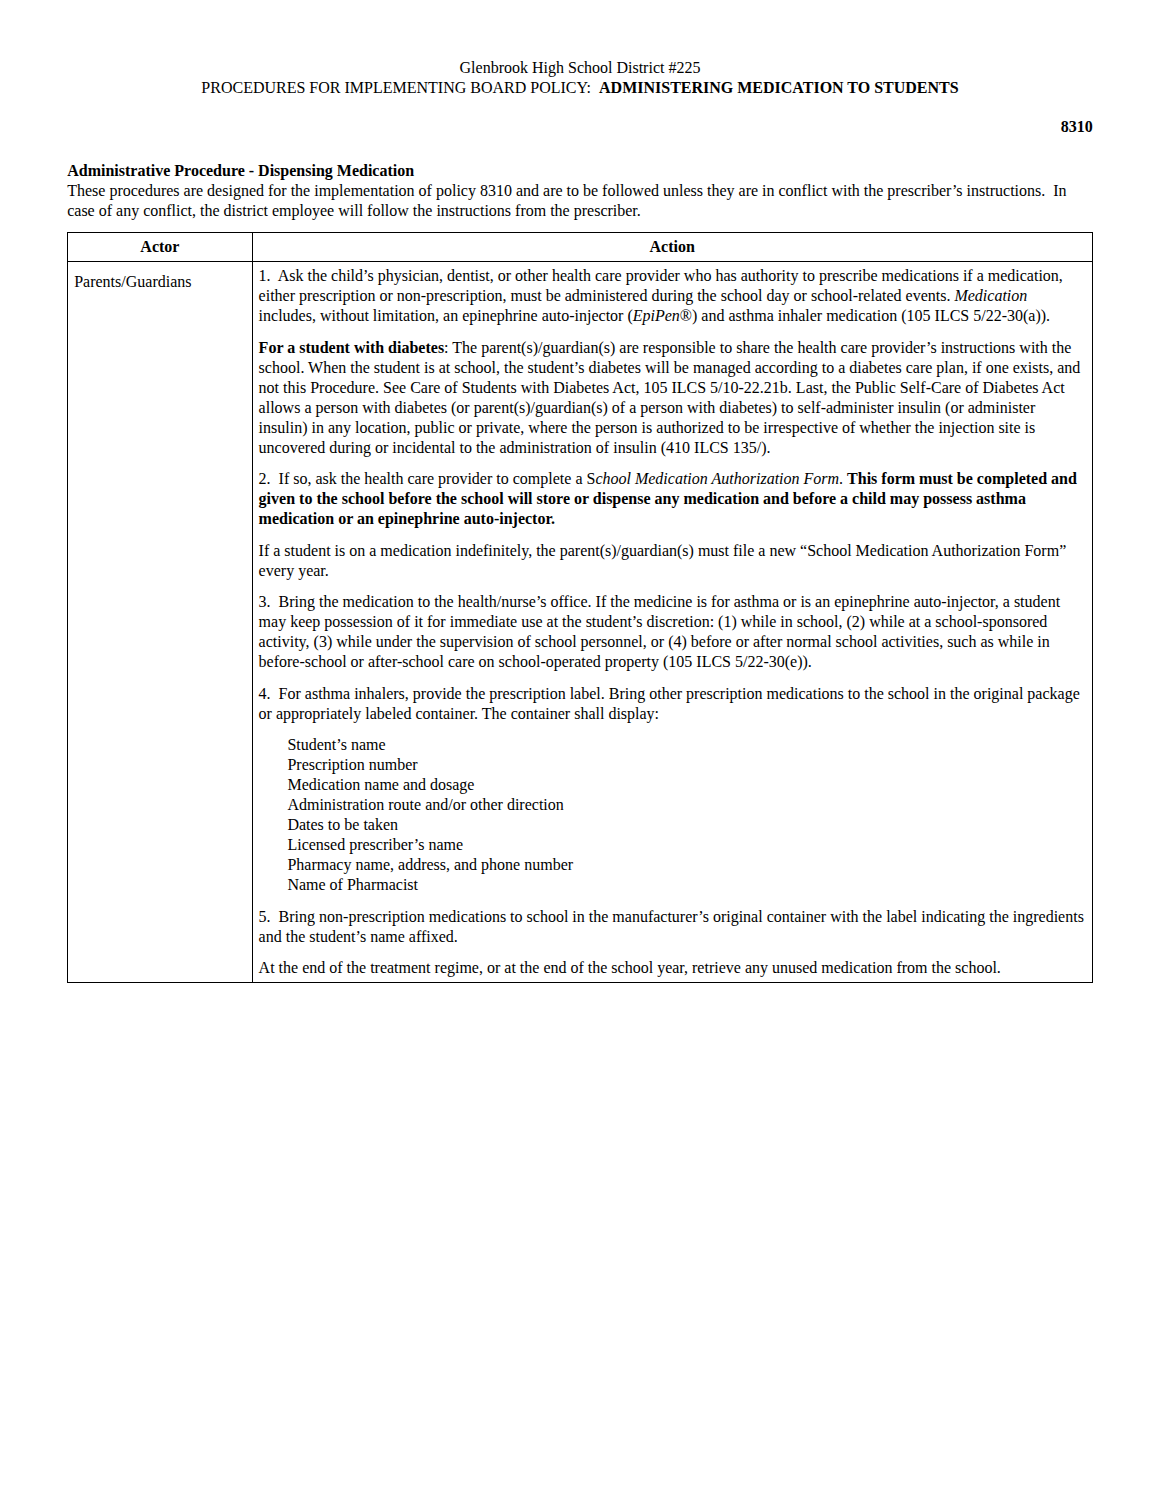Glenbrook High School District #225
PROCEDURES FOR IMPLEMENTING BOARD POLICY: ADMINISTERING MEDICATION TO STUDENTS
8310
Administrative Procedure - Dispensing Medication
These procedures are designed for the implementation of policy 8310 and are to be followed unless they are in conflict with the prescriber’s instructions. In case of any conflict, the district employee will follow the instructions from the prescriber.
| Actor | Action |
| --- | --- |
| Parents/Guardians | 1. Ask the child’s physician, dentist, or other health care provider who has authority to prescribe medications if a medication, either prescription or non-prescription, must be administered during the school day or school-related events. Medication includes, without limitation, an epinephrine auto-injector ( EpiPen ®) and asthma inhaler medication (105 ILCS 5/22-30(a)). For a student with diabetes : The parent(s)/guardian(s) are responsible to share the health care provider’s instructions with the school. When the student is at school, the student’s diabetes will be managed according to a diabetes care plan, if one exists, and not this Procedure. See Care of Students with Diabetes Act, 105 ILCS 5/10-22.21b. Last, the Public Self-Care of Diabetes Act allows a person with diabetes (or parent(s)/guardian(s) of a person with diabetes) to self-administer insulin (or administer insulin) in any location, public or private, where the person is authorized to be irrespective of whether the injection site is uncovered during or incidental to the administration of insulin (410 ILCS 135/). 2. If so, ask the health care provider to complete a S chool Medication Authorization Form . This form must be completed and given to the school before the school will store or dispense any medication and before a child may possess asthma medication or an epinephrine auto-injector. If a student is on a medication indefinitely, the parent(s)/guardian(s) must file a new “School Medication Authorization Form” every year. 3. Bring the medication to the health/nurse’s office. If the medicine is for asthma or is an epinephrine auto-injector, a student may keep possession of it for immediate use at the student’s discretion: (1) while in school, (2) while at a school-sponsored activity, (3) while under the supervision of school personnel, or (4) before or after normal school activities, such as while in before-school or after-school care on school-operated property (105 ILCS 5/22-30(e)). 4. For asthma inhalers, provide the prescription label. Bring other prescription medications to the school in the original package or appropriately labeled container. The container shall display: Student’s name Prescription number Medication name and dosage Administration route and/or other direction Dates to be taken Licensed prescriber’s name Pharmacy name, address, and phone number Name of Pharmacist 5. Bring non-prescription medications to school in the manufacturer’s original container with the label indicating the ingredients and the student’s name affixed. At the end of the treatment regime, or at the end of the school year, retrieve any unused medication from the school. |